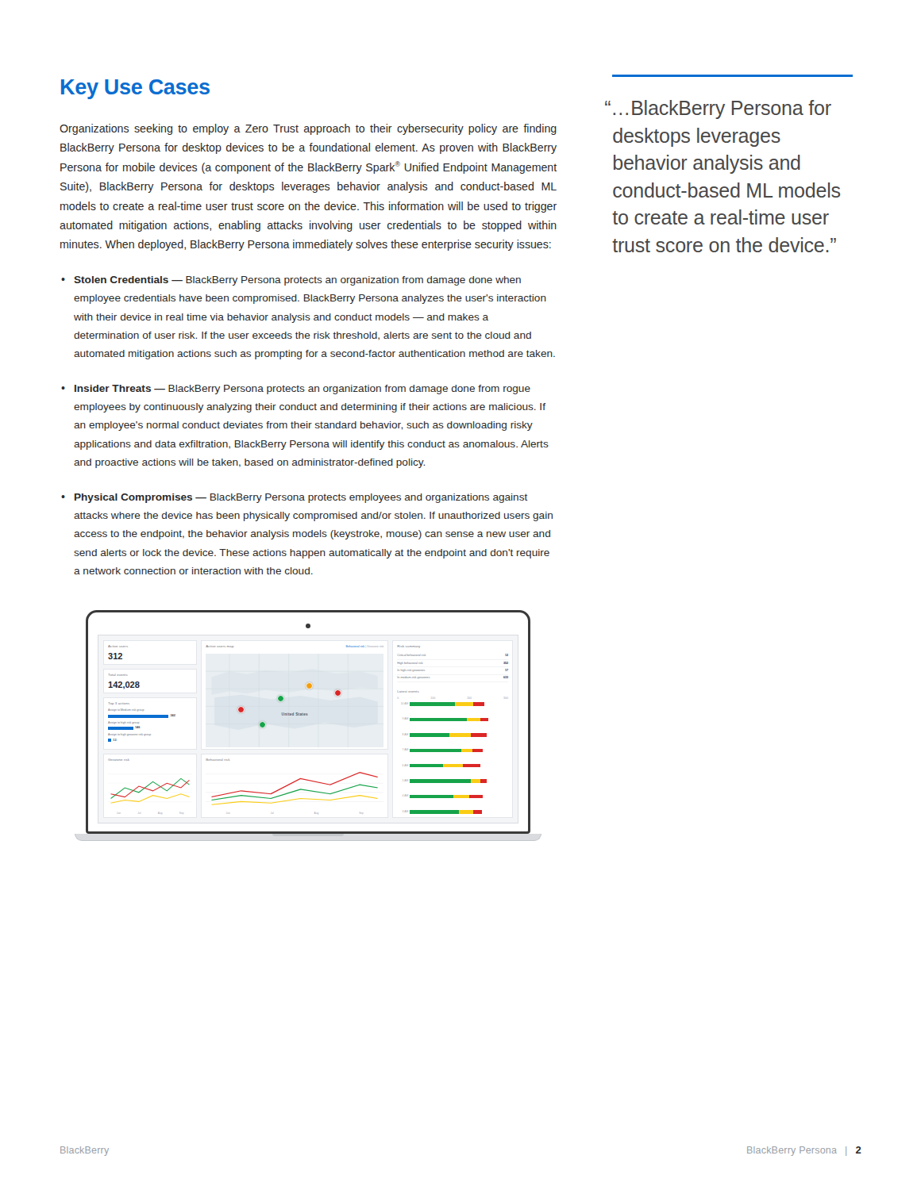Key Use Cases
Organizations seeking to employ a Zero Trust approach to their cybersecurity policy are finding BlackBerry Persona for desktop devices to be a foundational element. As proven with BlackBerry Persona for mobile devices (a component of the BlackBerry Spark® Unified Endpoint Management Suite), BlackBerry Persona for desktops leverages behavior analysis and conduct-based ML models to create a real-time user trust score on the device. This information will be used to trigger automated mitigation actions, enabling attacks involving user credentials to be stopped within minutes. When deployed, BlackBerry Persona immediately solves these enterprise security issues:
Stolen Credentials — BlackBerry Persona protects an organization from damage done when employee credentials have been compromised. BlackBerry Persona analyzes the user's interaction with their device in real time via behavior analysis and conduct models — and makes a determination of user risk. If the user exceeds the risk threshold, alerts are sent to the cloud and automated mitigation actions such as prompting for a second-factor authentication method are taken.
Insider Threats — BlackBerry Persona protects an organization from damage done from rogue employees by continuously analyzing their conduct and determining if their actions are malicious. If an employee's normal conduct deviates from their standard behavior, such as downloading risky applications and data exfiltration, BlackBerry Persona will identify this conduct as anomalous. Alerts and proactive actions will be taken, based on administrator-defined policy.
Physical Compromises — BlackBerry Persona protects employees and organizations against attacks where the device has been physically compromised and/or stolen. If unauthorized users gain access to the endpoint, the behavior analysis models (keystroke, mouse) can sense a new user and send alerts or lock the device. These actions happen automatically at the endpoint and don't require a network connection or interaction with the cloud.
Active users
312
Total events
142,028
Top 3 actions
Assign to Medium risk group
342
Assign to high risk group
146
Assign to high geozone risk group
13
Active users map
Behavioral risk | Geozone risk
United States
Risk summary
Critical behavioral risk 12
High behavioral risk 352
In high-risk geozones 17
In medium-risk geozones 633
Latest events
0100200300
10 AM
9 AM
8 AM
7 AM
6 AM
5 AM
4 AM
3 AM
Geozone risk
Jun Jul Aug Sep
Behavioral risk
Jun Jul Aug Sep
“…BlackBerry Persona for desktops leverages behavior analysis and conduct-based ML models to create a real-time user trust score on the device.”
BlackBerry
BlackBerry Persona | 2